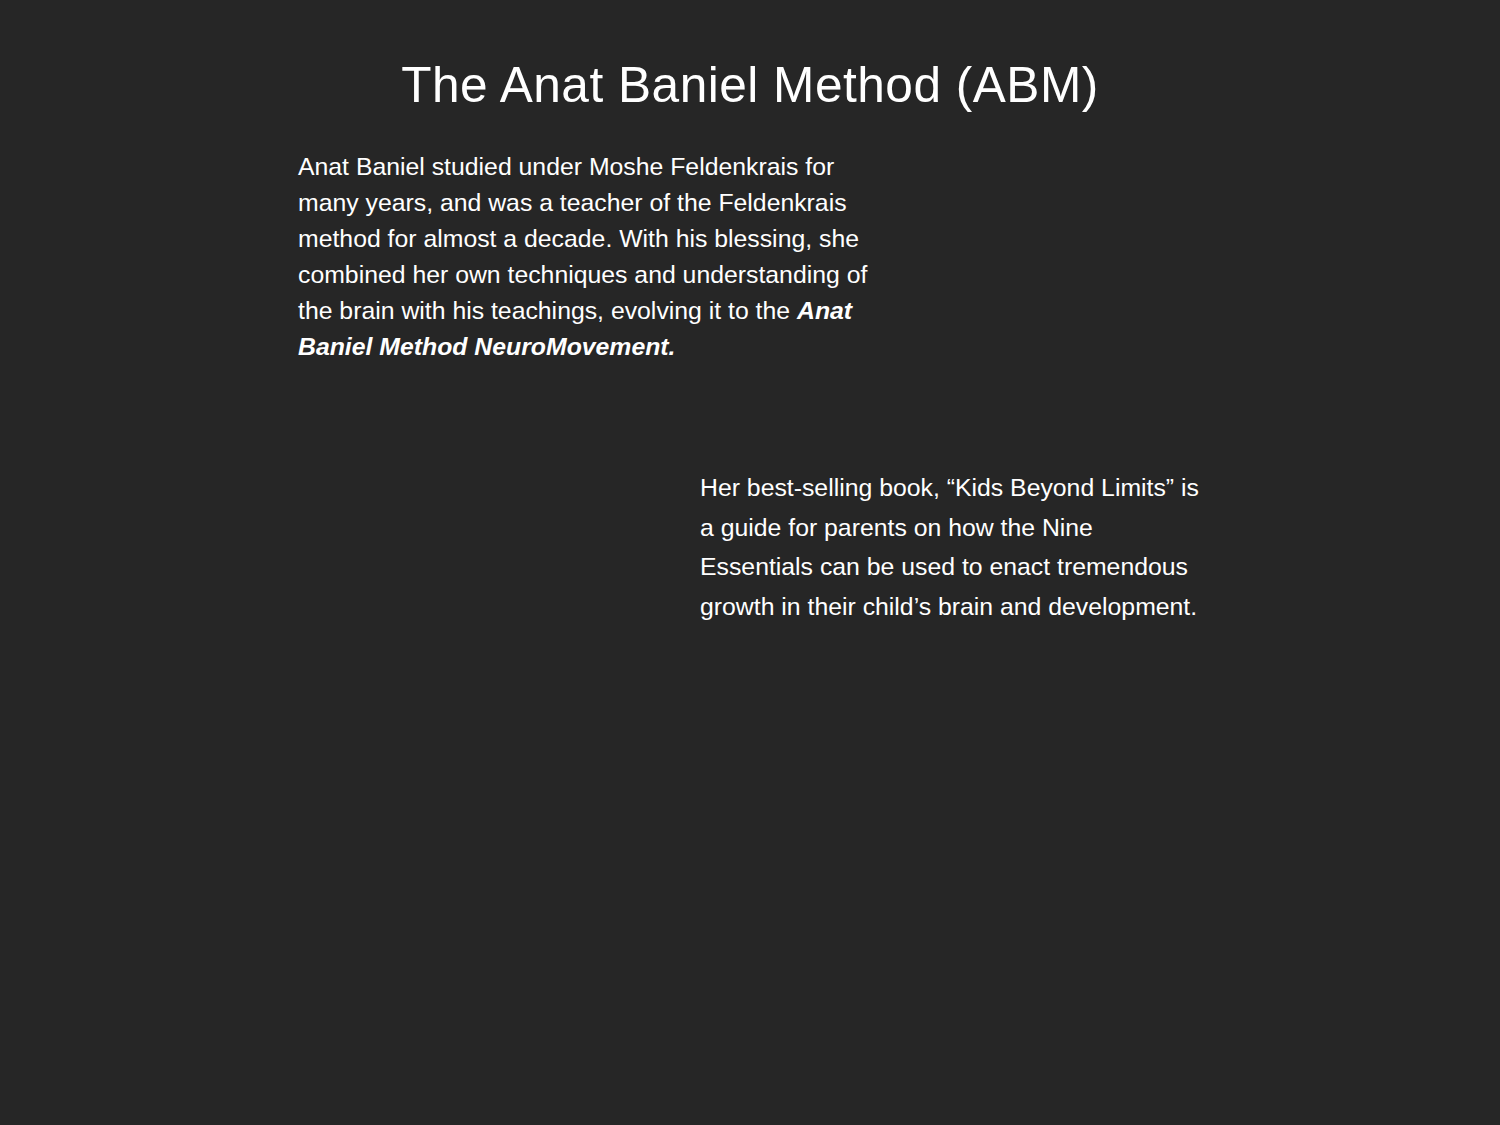The Anat Baniel Method (ABM)
Anat Baniel studied under Moshe Feldenkrais for many years, and was a teacher of the Feldenkrais method for almost a decade. With his blessing, she combined her own techniques and understanding of the brain with his teachings, evolving it to the Anat Baniel Method NeuroMovement.
Her best-selling book, “Kids Beyond Limits” is a guide for parents on how the Nine Essentials can be used to enact tremendous growth in their child’s brain and development.